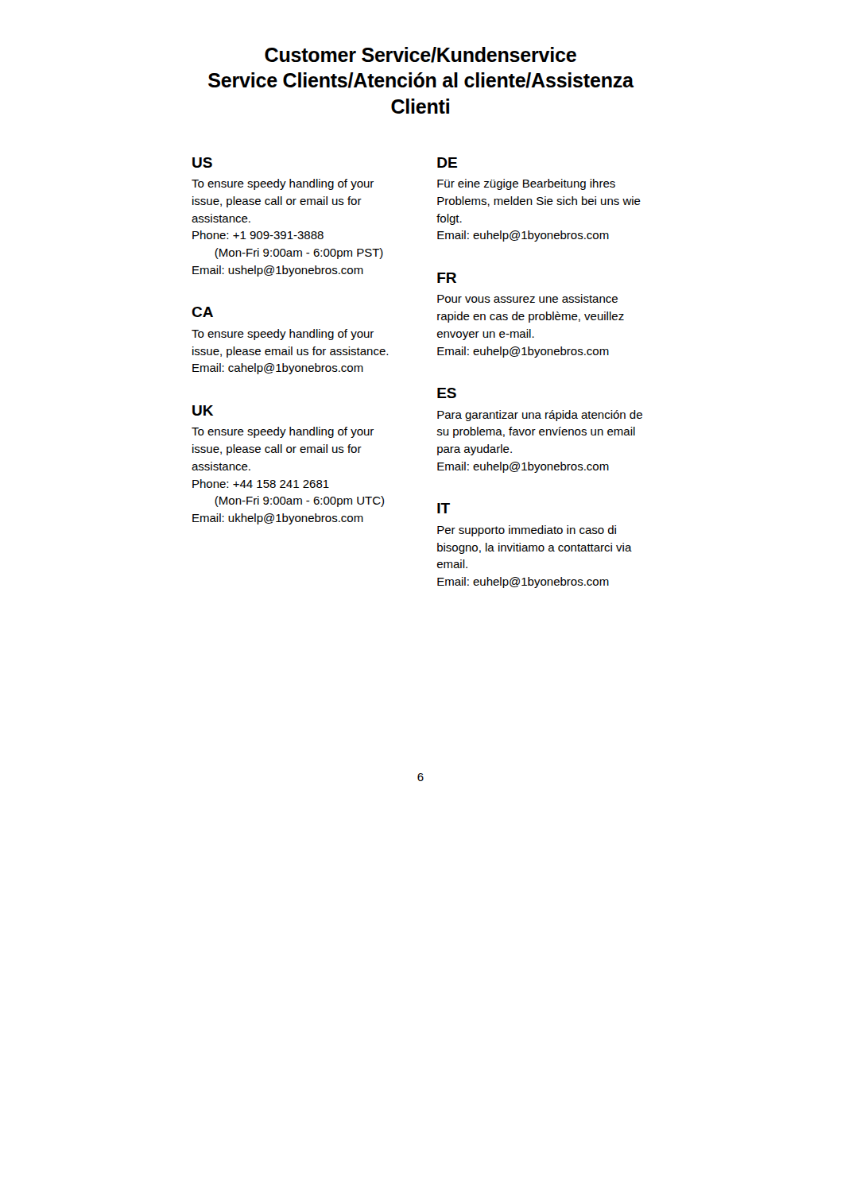Customer Service/Kundenservice Service Clients/Atención al cliente/Assistenza Clienti
US
To ensure speedy handling of your issue, please call or email us for assistance.
Phone: +1 909-391-3888
(Mon-Fri 9:00am - 6:00pm PST)
Email: ushelp@1byonebros.com
CA
To ensure speedy handling of your issue, please email us for assistance.
Email: cahelp@1byonebros.com
UK
To ensure speedy handling of your issue, please call or email us for assistance.
Phone: +44 158 241 2681
(Mon-Fri 9:00am - 6:00pm UTC)
Email: ukhelp@1byonebros.com
DE
Für eine zügige Bearbeitung ihres Problems, melden Sie sich bei uns wie folgt.
Email: euhelp@1byonebros.com
FR
Pour vous assurez une assistance rapide en cas de problème, veuillez envoyer un e-mail.
Email: euhelp@1byonebros.com
ES
Para garantizar una rápida atención de su problema, favor envíenos un email para ayudarle.
Email: euhelp@1byonebros.com
IT
Per supporto immediato in caso di bisogno, la invitiamo a contattarci via email.
Email: euhelp@1byonebros.com
6